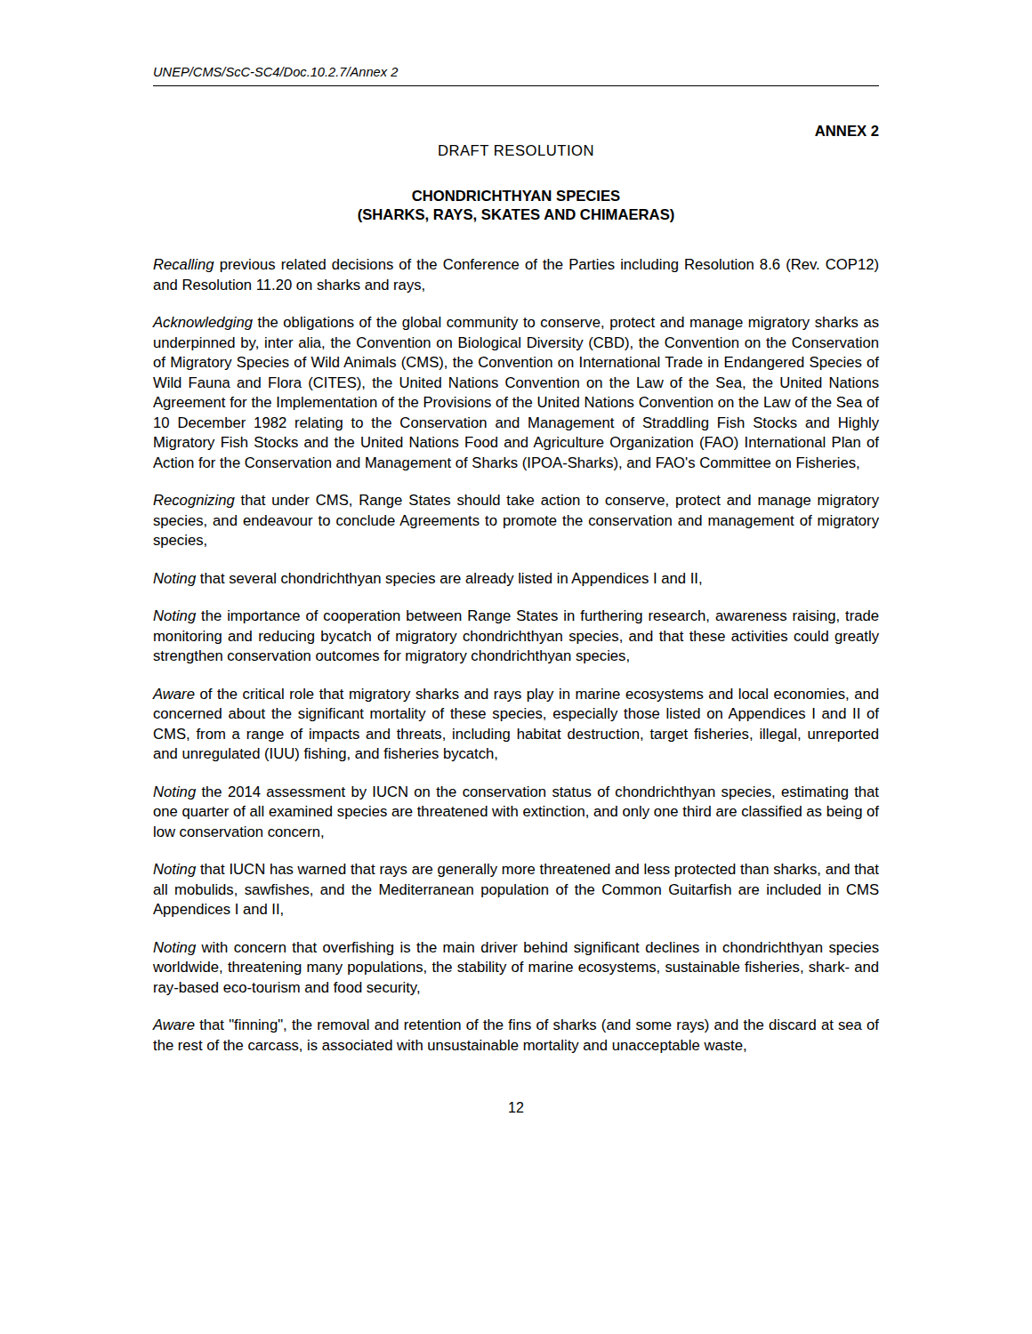UNEP/CMS/ScC-SC4/Doc.10.2.7/Annex 2
ANNEX 2
DRAFT RESOLUTION
CHONDRICHTHYAN SPECIES
(SHARKS, RAYS, SKATES AND CHIMAERAS)
Recalling previous related decisions of the Conference of the Parties including Resolution 8.6 (Rev. COP12) and Resolution 11.20 on sharks and rays,
Acknowledging the obligations of the global community to conserve, protect and manage migratory sharks as underpinned by, inter alia, the Convention on Biological Diversity (CBD), the Convention on the Conservation of Migratory Species of Wild Animals (CMS), the Convention on International Trade in Endangered Species of Wild Fauna and Flora (CITES), the United Nations Convention on the Law of the Sea, the United Nations Agreement for the Implementation of the Provisions of the United Nations Convention on the Law of the Sea of 10 December 1982 relating to the Conservation and Management of Straddling Fish Stocks and Highly Migratory Fish Stocks and the United Nations Food and Agriculture Organization (FAO) International Plan of Action for the Conservation and Management of Sharks (IPOA-Sharks), and FAO's Committee on Fisheries,
Recognizing that under CMS, Range States should take action to conserve, protect and manage migratory species, and endeavour to conclude Agreements to promote the conservation and management of migratory species,
Noting that several chondrichthyan species are already listed in Appendices I and II,
Noting the importance of cooperation between Range States in furthering research, awareness raising, trade monitoring and reducing bycatch of migratory chondrichthyan species, and that these activities could greatly strengthen conservation outcomes for migratory chondrichthyan species,
Aware of the critical role that migratory sharks and rays play in marine ecosystems and local economies, and concerned about the significant mortality of these species, especially those listed on Appendices I and II of CMS, from a range of impacts and threats, including habitat destruction, target fisheries, illegal, unreported and unregulated (IUU) fishing, and fisheries bycatch,
Noting the 2014 assessment by IUCN on the conservation status of chondrichthyan species, estimating that one quarter of all examined species are threatened with extinction, and only one third are classified as being of low conservation concern,
Noting that IUCN has warned that rays are generally more threatened and less protected than sharks, and that all mobulids, sawfishes, and the Mediterranean population of the Common Guitarfish are included in CMS Appendices I and II,
Noting with concern that overfishing is the main driver behind significant declines in chondrichthyan species worldwide, threatening many populations, the stability of marine ecosystems, sustainable fisheries, shark- and ray-based eco-tourism and food security,
Aware that "finning", the removal and retention of the fins of sharks (and some rays) and the discard at sea of the rest of the carcass, is associated with unsustainable mortality and unacceptable waste,
12